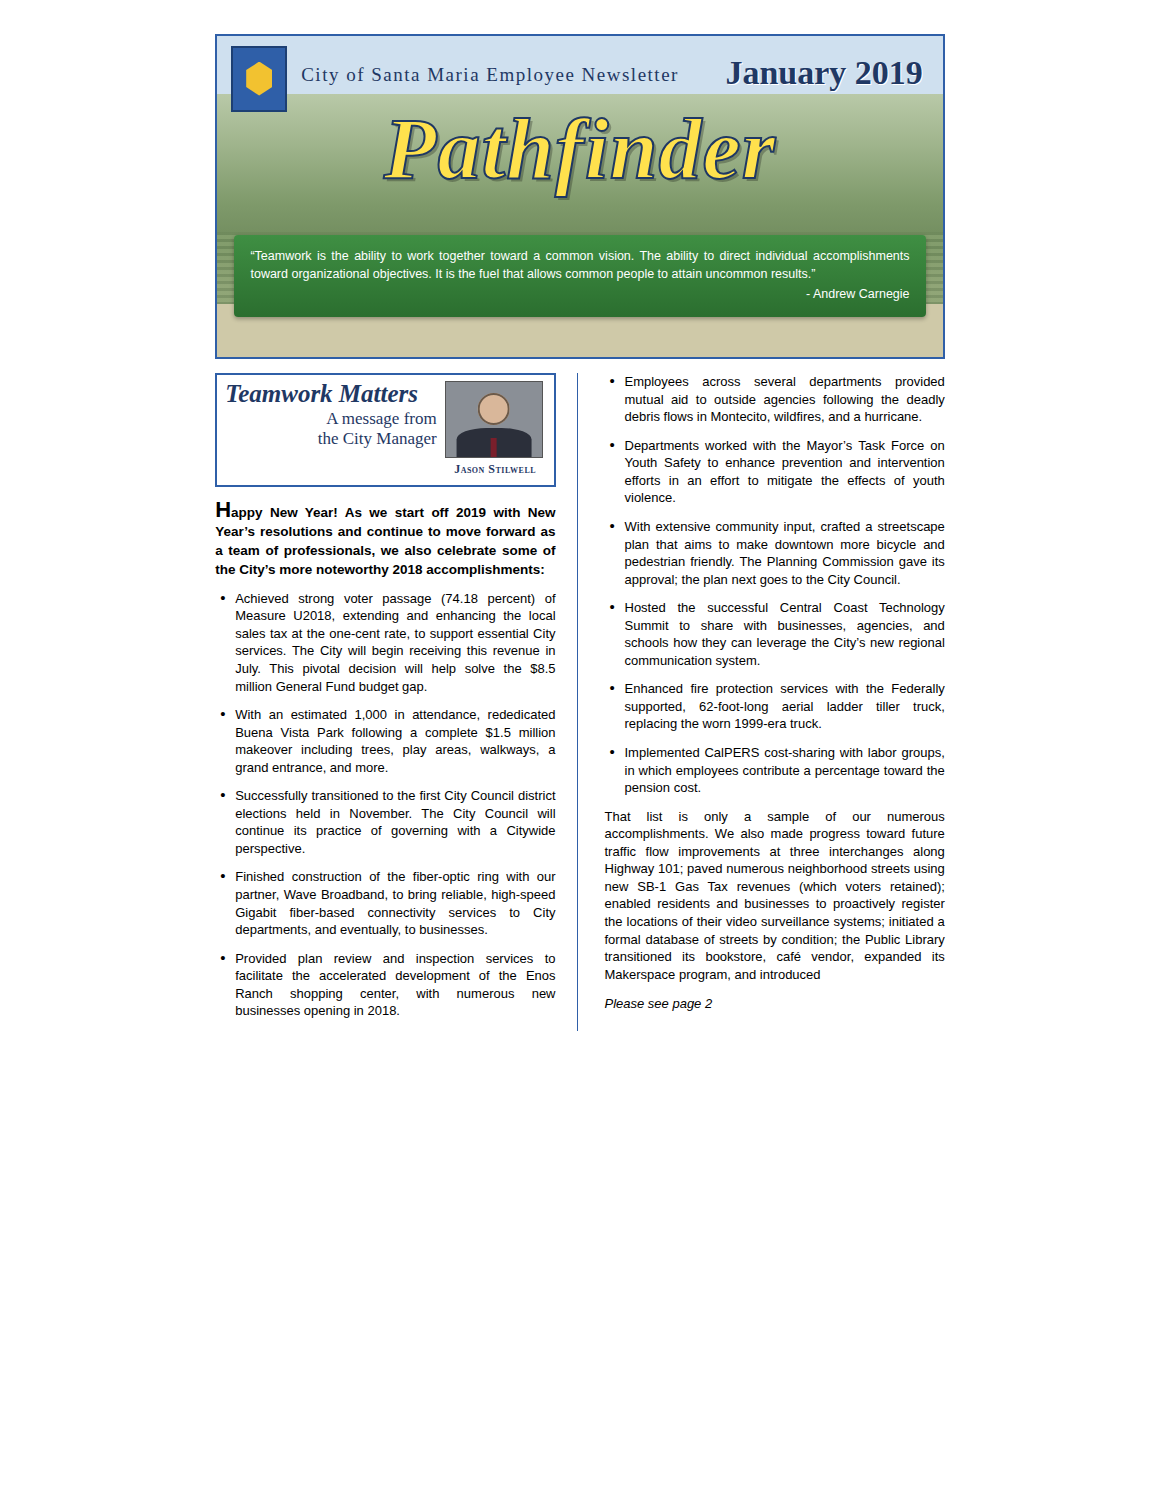City of Santa Maria Employee Newsletter
January 2019
Pathfinder
“Teamwork is the ability to work together toward a common vision. The ability to direct individual accomplishments toward organizational objectives. It is the fuel that allows common people to attain uncommon results.” - Andrew Carnegie
Teamwork Matters
A message from
the City Manager
Jason Stilwell
Happy New Year! As we start off 2019 with New Year’s resolutions and continue to move forward as a team of professionals, we also celebrate some of the City’s more noteworthy 2018 accomplishments:
Achieved strong voter passage (74.18 percent) of Measure U2018, extending and enhancing the local sales tax at the one-cent rate, to support essential City services. The City will begin receiving this revenue in July. This pivotal decision will help solve the $8.5 million General Fund budget gap.
With an estimated 1,000 in attendance, rededicated Buena Vista Park following a complete $1.5 million makeover including trees, play areas, walkways, a grand entrance, and more.
Successfully transitioned to the first City Council district elections held in November. The City Council will continue its practice of governing with a Citywide perspective.
Finished construction of the fiber-optic ring with our partner, Wave Broadband, to bring reliable, high-speed Gigabit fiber-based connectivity services to City departments, and eventually, to businesses.
Provided plan review and inspection services to facilitate the accelerated development of the Enos Ranch shopping center, with numerous new businesses opening in 2018.
Employees across several departments provided mutual aid to outside agencies following the deadly debris flows in Montecito, wildfires, and a hurricane.
Departments worked with the Mayor’s Task Force on Youth Safety to enhance prevention and intervention efforts in an effort to mitigate the effects of youth violence.
With extensive community input, crafted a streetscape plan that aims to make downtown more bicycle and pedestrian friendly. The Planning Commission gave its approval; the plan next goes to the City Council.
Hosted the successful Central Coast Technology Summit to share with businesses, agencies, and schools how they can leverage the City’s new regional communication system.
Enhanced fire protection services with the Federally supported, 62-foot-long aerial ladder tiller truck, replacing the worn 1999-era truck.
Implemented CalPERS cost-sharing with labor groups, in which employees contribute a percentage toward the pension cost.
That list is only a sample of our numerous accomplishments. We also made progress toward future traffic flow improvements at three interchanges along Highway 101; paved numerous neighborhood streets using new SB-1 Gas Tax revenues (which voters retained); enabled residents and businesses to proactively register the locations of their video surveillance systems; initiated a formal database of streets by condition; the Public Library transitioned its bookstore, café vendor, expanded its Makerspace program, and introduced
Please see page 2